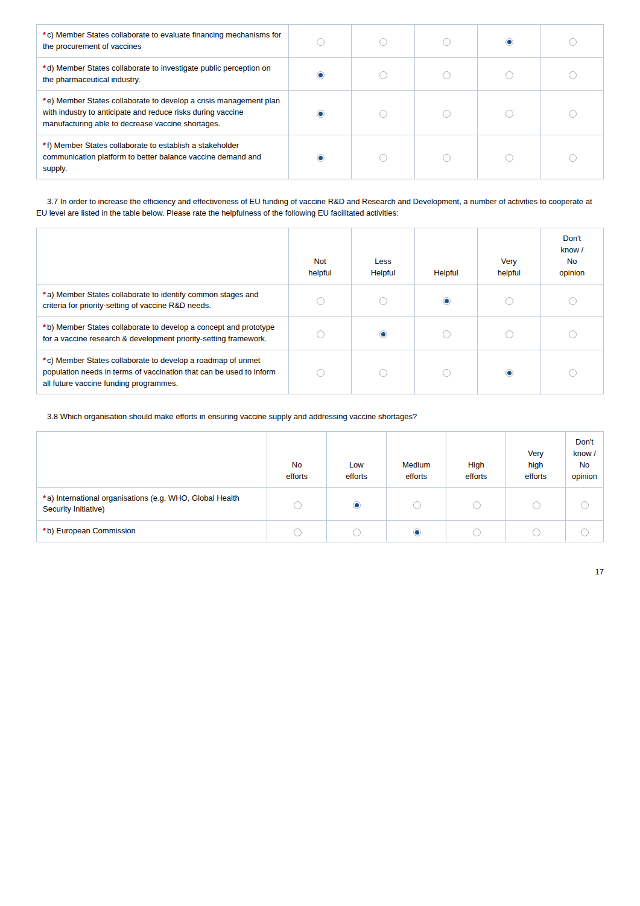| * c) Member States collaborate to evaluate financing mechanisms for the procurement of vaccines | | | | | |
| * d) Member States collaborate to investigate public perception on the pharmaceutical industry. | | | | | |
| * e) Member States collaborate to develop a crisis management plan with industry to anticipate and reduce risks during vaccine manufacturing able to decrease vaccine shortages. | | | | | |
| * f) Member States collaborate to establish a stakeholder communication platform to better balance vaccine demand and supply. | | | | | |
3.7 In order to increase the efficiency and effectiveness of EU funding of vaccine R&D and Research and Development, a number of activities to cooperate at EU level are listed in the table below. Please rate the helpfulness of the following EU facilitated activities:
| | Not helpful | Less Helpful | Helpful | Very helpful | Don't know / No opinion |
| --- | --- | --- | --- | --- | --- |
| * a) Member States collaborate to identify common stages and criteria for priority-setting of vaccine R&D needs. | | | | | |
| * b) Member States collaborate to develop a concept and prototype for a vaccine research & development priority-setting framework. | | | | | |
| * c) Member States collaborate to develop a roadmap of unmet population needs in terms of vaccination that can be used to inform all future vaccine funding programmes. | | | | | |
3.8 Which organisation should make efforts in ensuring vaccine supply and addressing vaccine shortages?
| | No efforts | Low efforts | Medium efforts | High efforts | Very high efforts | Don't know / No opinion |
| --- | --- | --- | --- | --- | --- | --- |
| * a) International organisations (e.g. WHO, Global Health Security Initiative) | | | | | | |
| * b) European Commission | | | | | | |
17